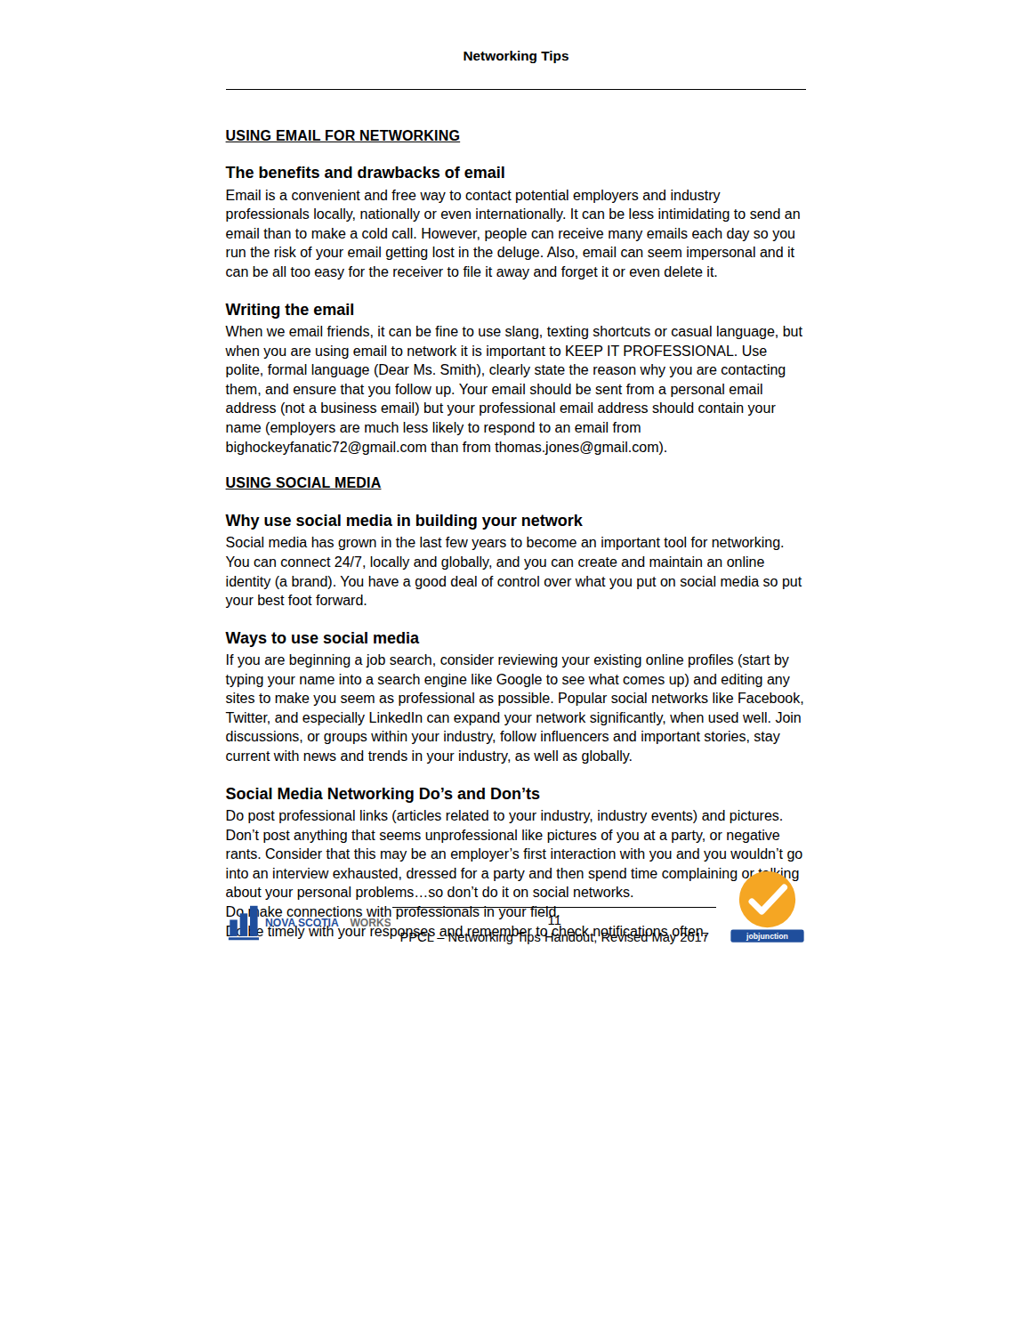Networking Tips
USING EMAIL FOR NETWORKING
The benefits and drawbacks of email
Email is a convenient and free way to contact potential employers and industry professionals locally, nationally or even internationally. It can be less intimidating to send an email than to make a cold call. However, people can receive many emails each day so you run the risk of your email getting lost in the deluge. Also, email can seem impersonal and it can be all too easy for the receiver to file it away and forget it or even delete it.
Writing the email
When we email friends, it can be fine to use slang, texting shortcuts or casual language, but when you are using email to network it is important to KEEP IT PROFESSIONAL. Use polite, formal language (Dear Ms. Smith), clearly state the reason why you are contacting them, and ensure that you follow up. Your email should be sent from a personal email address (not a business email) but your professional email address should contain your name (employers are much less likely to respond to an email from bighockeyfanatic72@gmail.com than from thomas.jones@gmail.com).
USING SOCIAL MEDIA
Why use social media in building your network
Social media has grown in the last few years to become an important tool for networking. You can connect 24/7, locally and globally, and you can create and maintain an online identity (a brand). You have a good deal of control over what you put on social media so put your best foot forward.
Ways to use social media
If you are beginning a job search, consider reviewing your existing online profiles (start by typing your name into a search engine like Google to see what comes up) and editing any sites to make you seem as professional as possible. Popular social networks like Facebook, Twitter, and especially LinkedIn can expand your network significantly, when used well. Join discussions, or groups within your industry, follow influencers and important stories, stay current with news and trends in your industry, as well as globally.
Social Media Networking Do’s and Don’ts
Do post professional links (articles related to your industry, industry events) and pictures.
Don’t post anything that seems unprofessional like pictures of you at a party, or negative rants. Consider that this may be an employer’s first interaction with you and you wouldn’t go into an interview exhausted, dressed for a party and then spend time complaining or talking about your personal problems…so don’t do it on social networks.
Do make connections with professionals in your field.
Do be timely with your responses and remember to check notifications often.
logo NOVA SCOTIA WORKS
11 PPCL – Networking Tips Handout, Revised May 2017
jobjunction